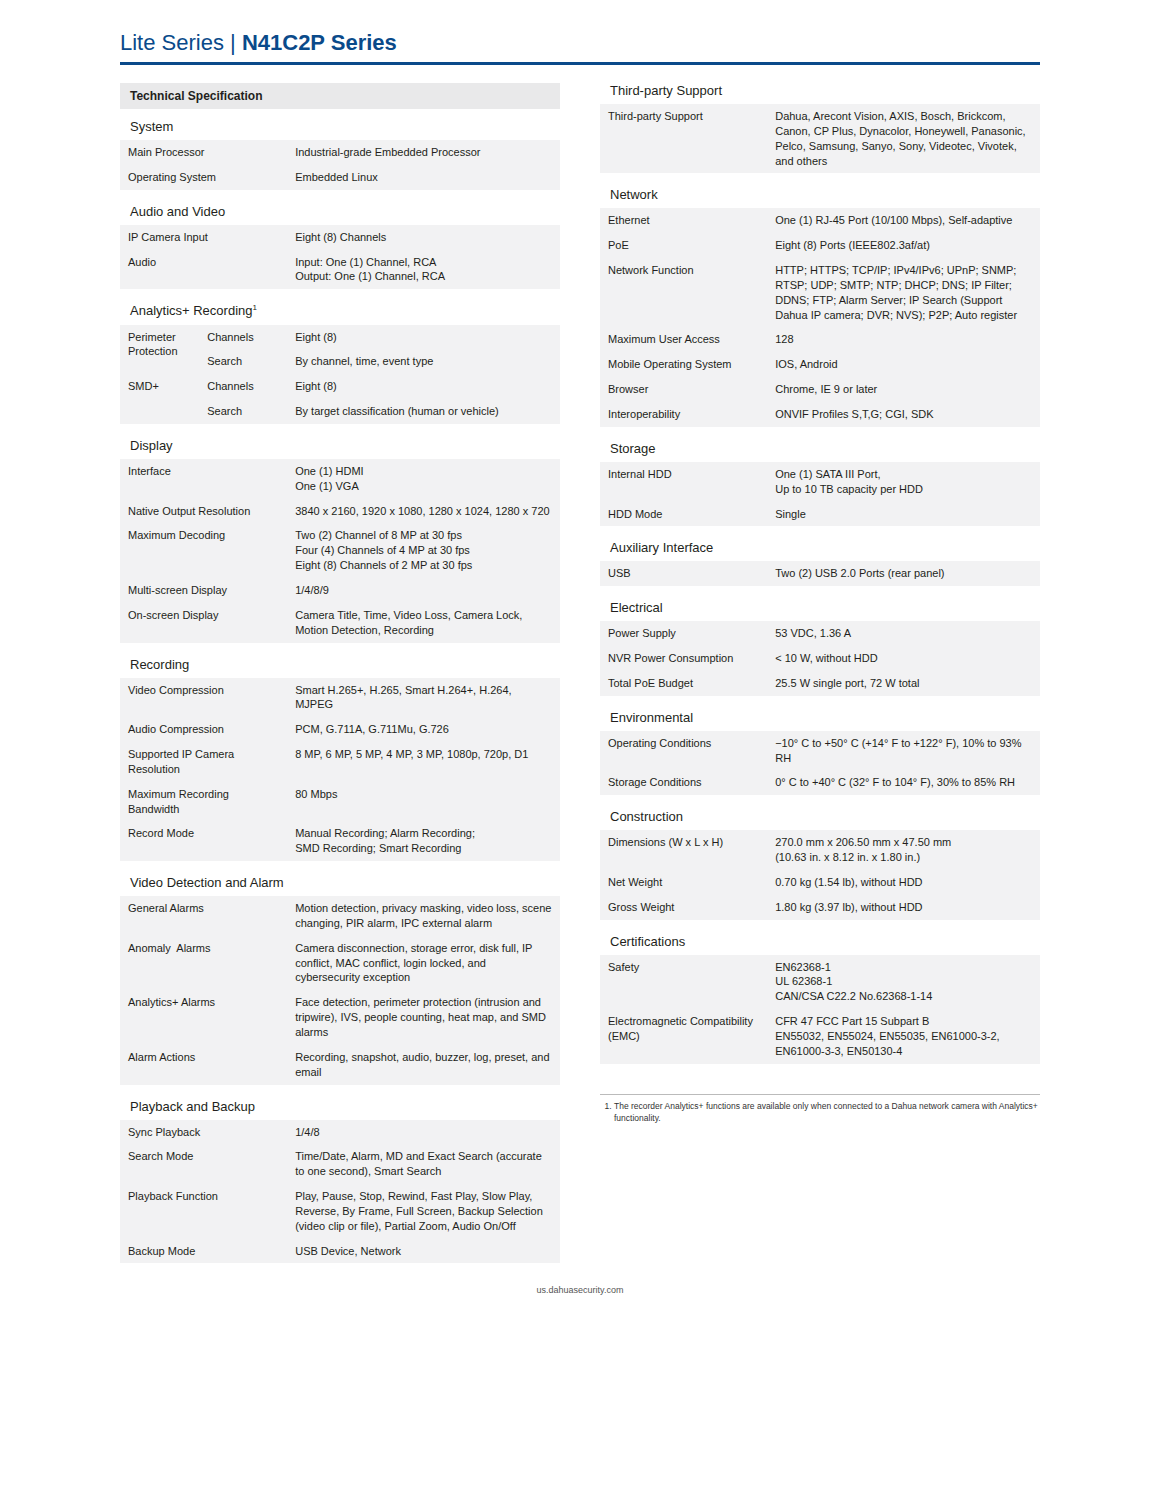Lite Series | N41C2P Series
Technical Specification
System
| Main Processor | Industrial-grade Embedded Processor |
| Operating System | Embedded Linux |
Audio and Video
| IP Camera Input | Eight (8) Channels |
| Audio | Input: One (1) Channel, RCA Output: One (1) Channel, RCA |
Analytics+ Recording1
| Perimeter Protection | Channels | Eight (8) |
| Search | By channel, time, event type |
| SMD+ | Channels | Eight (8) |
| Search | By target classification (human or vehicle) |
Display
| Interface | One (1) HDMI One (1) VGA |
| Native Output Resolution | 3840 x 2160, 1920 x 1080, 1280 x 1024, 1280 x 720 |
| Maximum Decoding | Two (2) Channel of 8 MP at 30 fps Four (4) Channels of 4 MP at 30 fps Eight (8) Channels of 2 MP at 30 fps |
| Multi-screen Display | 1/4/8/9 |
| On-screen Display | Camera Title, Time, Video Loss, Camera Lock, Motion Detection, Recording |
Recording
| Video Compression | Smart H.265+, H.265, Smart H.264+, H.264, MJPEG |
| Audio Compression | PCM, G.711A, G.711Mu, G.726 |
| Supported IP Camera Resolution | 8 MP, 6 MP, 5 MP, 4 MP, 3 MP, 1080p, 720p, D1 |
| Maximum Recording Bandwidth | 80 Mbps |
| Record Mode | Manual Recording; Alarm Recording; SMD Recording; Smart Recording |
Video Detection and Alarm
| General Alarms | Motion detection, privacy masking, video loss, scene changing, PIR alarm, IPC external alarm |
| Anomaly Alarms | Camera disconnection, storage error, disk full, IP conflict, MAC conflict, login locked, and cybersecurity exception |
| Analytics+ Alarms | Face detection, perimeter protection (intrusion and tripwire), IVS, people counting, heat map, and SMD alarms |
| Alarm Actions | Recording, snapshot, audio, buzzer, log, preset, and email |
Playback and Backup
| Sync Playback | 1/4/8 |
| Search Mode | Time/Date, Alarm, MD and Exact Search (accurate to one second), Smart Search |
| Playback Function | Play, Pause, Stop, Rewind, Fast Play, Slow Play, Reverse, By Frame, Full Screen, Backup Selection (video clip or file), Partial Zoom, Audio On/Off |
| Backup Mode | USB Device, Network |
Third-party Support
| Third-party Support | Dahua, Arecont Vision, AXIS, Bosch, Brickcom, Canon, CP Plus, Dynacolor, Honeywell, Panasonic, Pelco, Samsung, Sanyo, Sony, Videotec, Vivotek, and others |
Network
| Ethernet | One (1) RJ-45 Port (10/100 Mbps), Self-adaptive |
| PoE | Eight (8) Ports (IEEE802.3af/at) |
| Network Function | HTTP; HTTPS; TCP/IP; IPv4/IPv6; UPnP; SNMP; RTSP; UDP; SMTP; NTP; DHCP; DNS; IP Filter; DDNS; FTP; Alarm Server; IP Search (Support Dahua IP camera; DVR; NVS); P2P; Auto register |
| Maximum User Access | 128 |
| Mobile Operating System | IOS, Android |
| Browser | Chrome, IE 9 or later |
| Interoperability | ONVIF Profiles S,T,G; CGI, SDK |
Storage
| Internal HDD | One (1) SATA III Port, Up to 10 TB capacity per HDD |
| HDD Mode | Single |
Auxiliary Interface
| USB | Two (2) USB 2.0 Ports (rear panel) |
Electrical
| Power Supply | 53 VDC, 1.36 A |
| NVR Power Consumption | < 10 W, without HDD |
| Total PoE Budget | 25.5 W single port, 72 W total |
Environmental
| Operating Conditions | −10° C to +50° C (+14° F to +122° F), 10% to 93% RH |
| Storage Conditions | 0° C to +40° C (32° F to 104° F), 30% to 85% RH |
Construction
| Dimensions (W x L x H) | 270.0 mm x 206.50 mm x 47.50 mm (10.63 in. x 8.12 in. x 1.80 in.) |
| Net Weight | 0.70 kg (1.54 lb), without HDD |
| Gross Weight | 1.80 kg (3.97 lb), without HDD |
Certifications
| Safety | EN62368-1 UL 62368-1 CAN/CSA C22.2 No.62368-1-14 |
| Electromagnetic Compatibility (EMC) | CFR 47 FCC Part 15 Subpart B EN55032, EN55024, EN55035, EN61000-3-2, EN61000-3-3, EN50130-4 |
The recorder Analytics+ functions are available only when connected to a Dahua network camera with Analytics+ functionality.
us.dahuasecurity.com